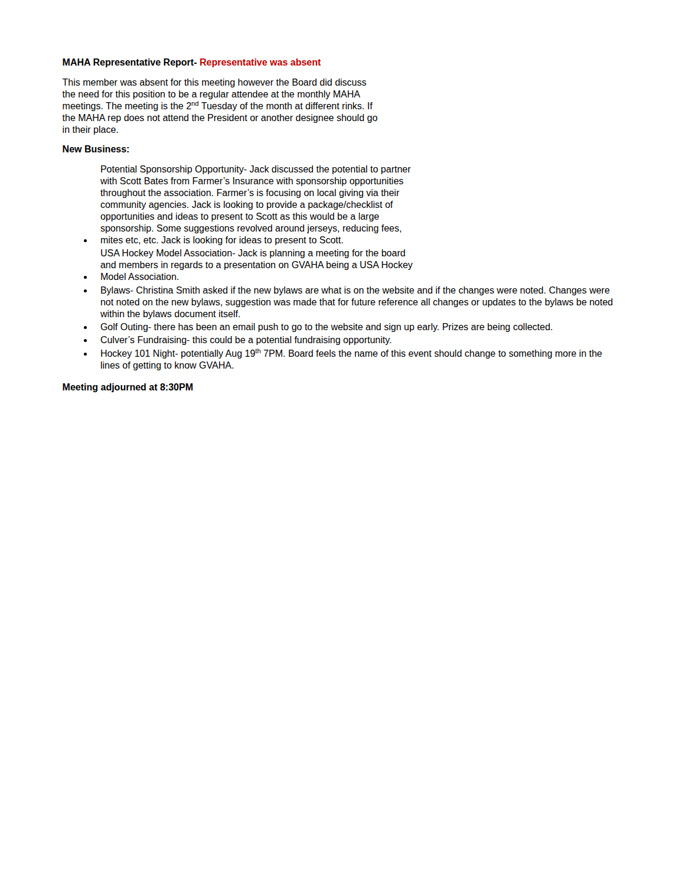MAHA Representative Report- Representative was absent
This member was absent for this meeting however the Board did discuss the need for this position to be a regular attendee at the monthly MAHA meetings. The meeting is the 2nd Tuesday of the month at different rinks. If the MAHA rep does not attend the President or another designee should go in their place.
New Business:
Potential Sponsorship Opportunity- Jack discussed the potential to partner with Scott Bates from Farmer’s Insurance with sponsorship opportunities throughout the association. Farmer’s is focusing on local giving via their community agencies. Jack is looking to provide a package/checklist of opportunities and ideas to present to Scott as this would be a large sponsorship. Some suggestions revolved around jerseys, reducing fees, mites etc, etc. Jack is looking for ideas to present to Scott.
USA Hockey Model Association- Jack is planning a meeting for the board and members in regards to a presentation on GVAHA being a USA Hockey Model Association.
Bylaws- Christina Smith asked if the new bylaws are what is on the website and if the changes were noted. Changes were not noted on the new bylaws, suggestion was made that for future reference all changes or updates to the bylaws be noted within the bylaws document itself.
Golf Outing- there has been an email push to go to the website and sign up early. Prizes are being collected.
Culver’s Fundraising- this could be a potential fundraising opportunity.
Hockey 101 Night- potentially Aug 19th 7PM. Board feels the name of this event should change to something more in the lines of getting to know GVAHA.
Meeting adjourned at 8:30PM